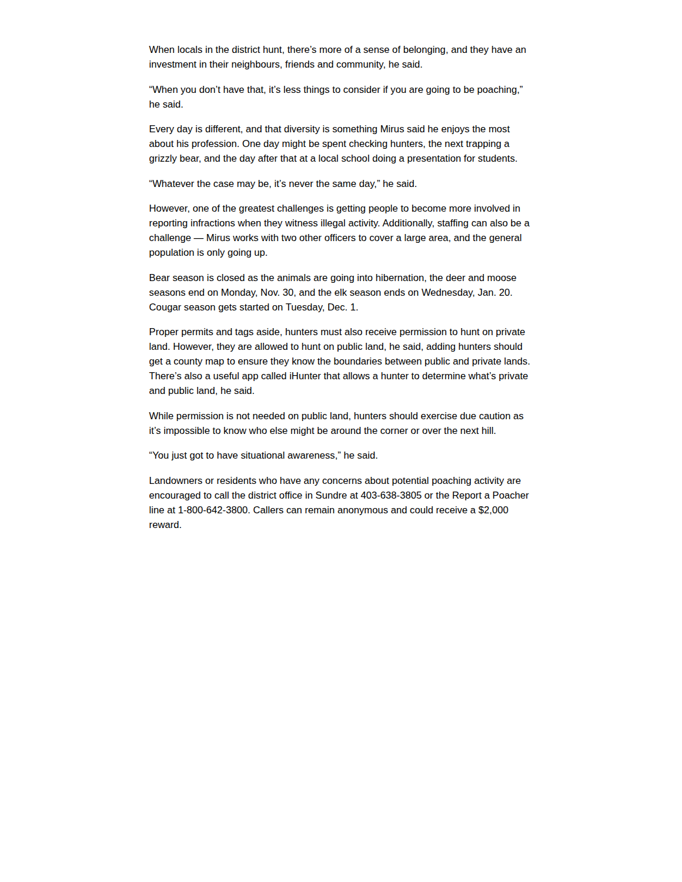When locals in the district hunt, there’s more of a sense of belonging, and they have an investment in their neighbours, friends and community, he said.
“When you don’t have that, it’s less things to consider if you are going to be poaching,” he said.
Every day is different, and that diversity is something Mirus said he enjoys the most about his profession. One day might be spent checking hunters, the next trapping a grizzly bear, and the day after that at a local school doing a presentation for students.
“Whatever the case may be, it’s never the same day,” he said.
However, one of the greatest challenges is getting people to become more involved in reporting infractions when they witness illegal activity. Additionally, staffing can also be a challenge — Mirus works with two other officers to cover a large area, and the general population is only going up.
Bear season is closed as the animals are going into hibernation, the deer and moose seasons end on Monday, Nov. 30, and the elk season ends on Wednesday, Jan. 20. Cougar season gets started on Tuesday, Dec. 1.
Proper permits and tags aside, hunters must also receive permission to hunt on private land. However, they are allowed to hunt on public land, he said, adding hunters should get a county map to ensure they know the boundaries between public and private lands. There’s also a useful app called iHunter that allows a hunter to determine what’s private and public land, he said.
While permission is not needed on public land, hunters should exercise due caution as it’s impossible to know who else might be around the corner or over the next hill.
“You just got to have situational awareness,” he said.
Landowners or residents who have any concerns about potential poaching activity are encouraged to call the district office in Sundre at 403-638-3805 or the Report a Poacher line at 1-800-642-3800. Callers can remain anonymous and could receive a $2,000 reward.